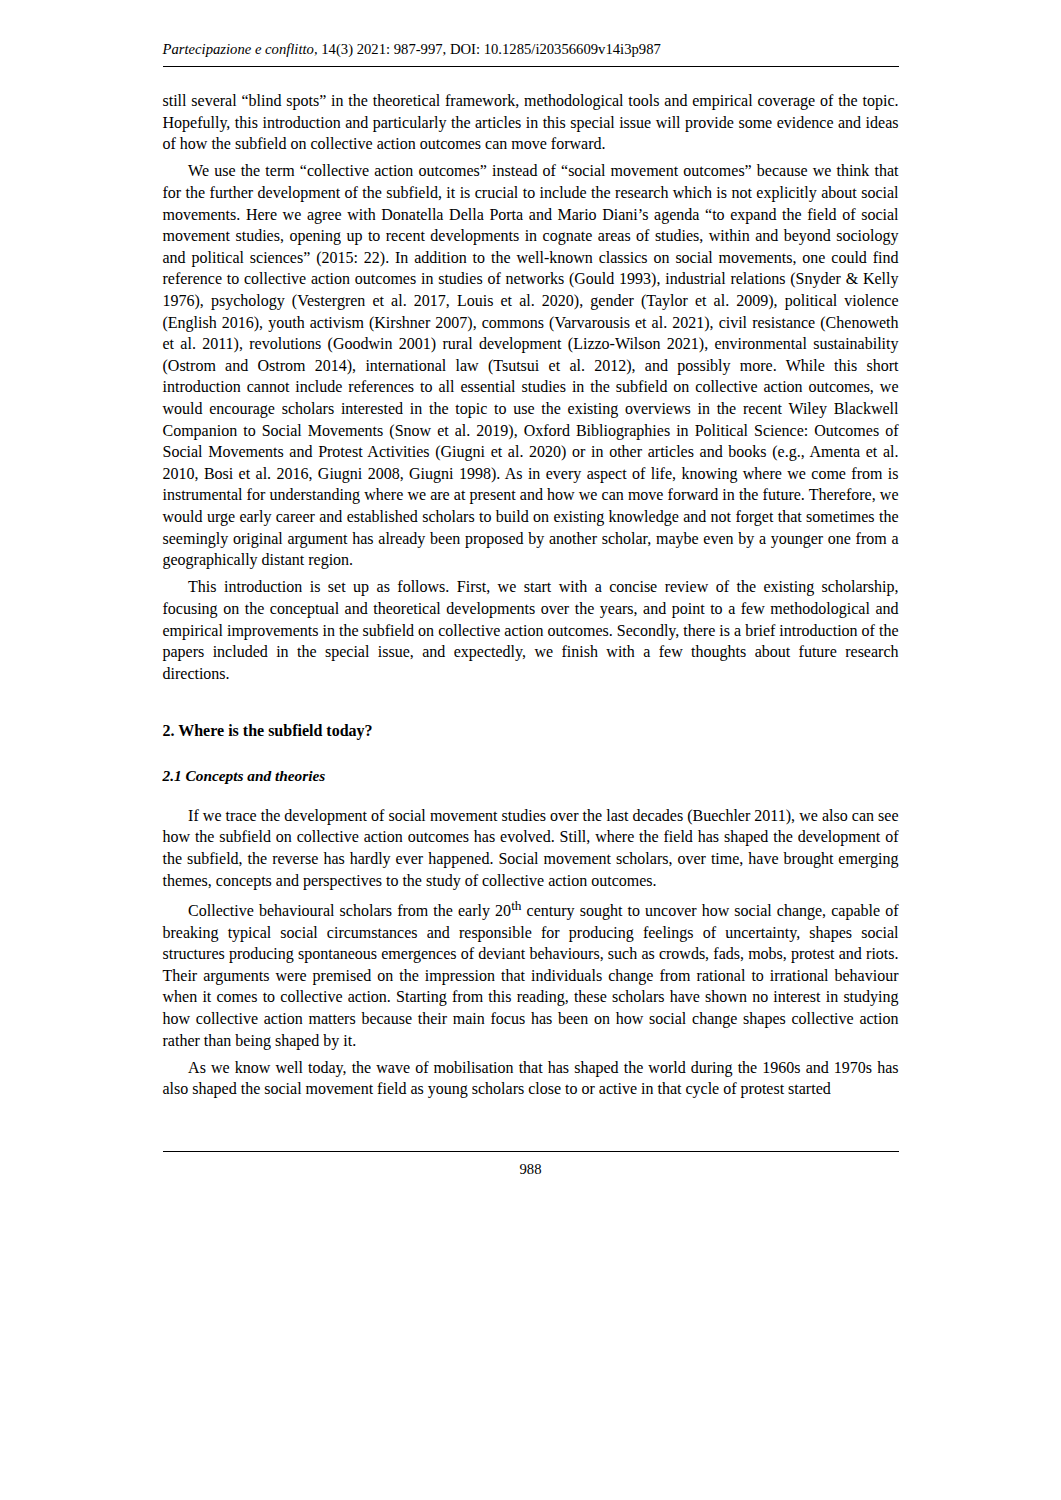Partecipazione e conflitto, 14(3) 2021: 987-997, DOI: 10.1285/i20356609v14i3p987
still several “blind spots” in the theoretical framework, methodological tools and empirical coverage of the topic. Hopefully, this introduction and particularly the articles in this special issue will provide some evidence and ideas of how the subfield on collective action outcomes can move forward.
We use the term “collective action outcomes” instead of “social movement outcomes” because we think that for the further development of the subfield, it is crucial to include the research which is not explicitly about social movements. Here we agree with Donatella Della Porta and Mario Diani’s agenda “to expand the field of social movement studies, opening up to recent developments in cognate areas of studies, within and beyond sociology and political sciences” (2015: 22). In addition to the well-known classics on social movements, one could find reference to collective action outcomes in studies of networks (Gould 1993), industrial relations (Snyder & Kelly 1976), psychology (Vestergren et al. 2017, Louis et al. 2020), gender (Taylor et al. 2009), political violence (English 2016), youth activism (Kirshner 2007), commons (Varvarousis et al. 2021), civil resistance (Chenoweth et al. 2011), revolutions (Goodwin 2001) rural development (Lizzo-Wilson 2021), environmental sustainability (Ostrom and Ostrom 2014), international law (Tsutsui et al. 2012), and possibly more. While this short introduction cannot include references to all essential studies in the subfield on collective action outcomes, we would encourage scholars interested in the topic to use the existing overviews in the recent Wiley Blackwell Companion to Social Movements (Snow et al. 2019), Oxford Bibliographies in Political Science: Outcomes of Social Movements and Protest Activities (Giugni et al. 2020) or in other articles and books (e.g., Amenta et al. 2010, Bosi et al. 2016, Giugni 2008, Giugni 1998). As in every aspect of life, knowing where we come from is instrumental for understanding where we are at present and how we can move forward in the future. Therefore, we would urge early career and established scholars to build on existing knowledge and not forget that sometimes the seemingly original argument has already been proposed by another scholar, maybe even by a younger one from a geographically distant region.
This introduction is set up as follows. First, we start with a concise review of the existing scholarship, focusing on the conceptual and theoretical developments over the years, and point to a few methodological and empirical improvements in the subfield on collective action outcomes. Secondly, there is a brief introduction of the papers included in the special issue, and expectedly, we finish with a few thoughts about future research directions.
2. Where is the subfield today?
2.1 Concepts and theories
If we trace the development of social movement studies over the last decades (Buechler 2011), we also can see how the subfield on collective action outcomes has evolved. Still, where the field has shaped the development of the subfield, the reverse has hardly ever happened. Social movement scholars, over time, have brought emerging themes, concepts and perspectives to the study of collective action outcomes.
Collective behavioural scholars from the early 20th century sought to uncover how social change, capable of breaking typical social circumstances and responsible for producing feelings of uncertainty, shapes social structures producing spontaneous emergences of deviant behaviours, such as crowds, fads, mobs, protest and riots. Their arguments were premised on the impression that individuals change from rational to irrational behaviour when it comes to collective action. Starting from this reading, these scholars have shown no interest in studying how collective action matters because their main focus has been on how social change shapes collective action rather than being shaped by it.
As we know well today, the wave of mobilisation that has shaped the world during the 1960s and 1970s has also shaped the social movement field as young scholars close to or active in that cycle of protest started
988